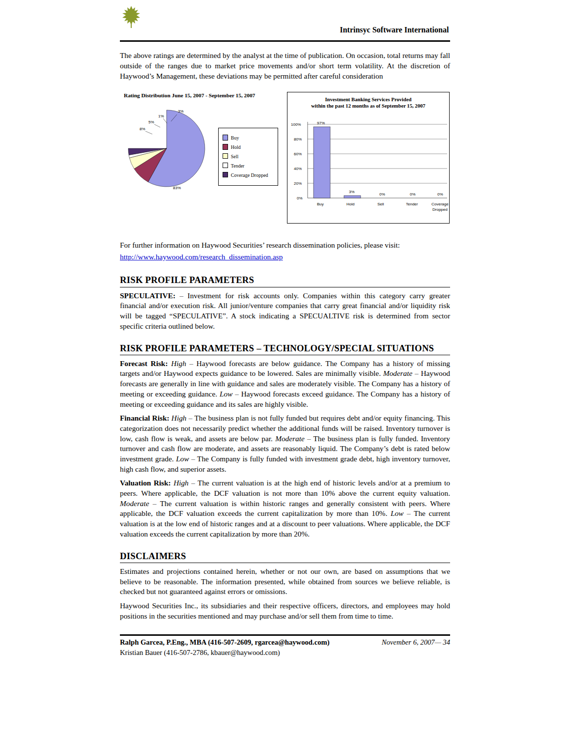Intrinsyc Software International
The above ratings are determined by the analyst at the time of publication. On occasion, total returns may fall outside of the ranges due to market price movements and/or short term volatility. At the discretion of Haywood’s Management, these deviations may be permitted after careful consideration
Rating Distribution June 15, 2007 - September 15, 2007
3% 1% 5% 8% 83%
Buy
Hold
Sell
Tender
Coverage Dropped
Investment Banking Services Provided
within the past 12 months as of September 15, 2007
100% 80% 60% 40% 20% 0% 97% 3% 0% 0% 0% Buy Hold Sell Tender Coverage Dropped
For further information on Haywood Securities’ research dissemination policies, please visit:
http://www.haywood.com/research_dissemination.asp
RISK PROFILE PARAMETERS
SPECULATIVE: – Investment for risk accounts only. Companies within this category carry greater financial and/or execution risk. All junior/venture companies that carry great financial and/or liquidity risk will be tagged “SPECULATIVE”. A stock indicating a SPECUALTIVE risk is determined from sector specific criteria outlined below.
RISK PROFILE PARAMETERS – TECHNOLOGY/SPECIAL SITUATIONS
Forecast Risk: High – Haywood forecasts are below guidance. The Company has a history of missing targets and/or Haywood expects guidance to be lowered. Sales are minimally visible. Moderate – Haywood forecasts are generally in line with guidance and sales are moderately visible. The Company has a history of meeting or exceeding guidance. Low – Haywood forecasts exceed guidance. The Company has a history of meeting or exceeding guidance and its sales are highly visible.
Financial Risk: High – The business plan is not fully funded but requires debt and/or equity financing. This categorization does not necessarily predict whether the additional funds will be raised. Inventory turnover is low, cash flow is weak, and assets are below par. Moderate – The business plan is fully funded. Inventory turnover and cash flow are moderate, and assets are reasonably liquid. The Company’s debt is rated below investment grade. Low – The Company is fully funded with investment grade debt, high inventory turnover, high cash flow, and superior assets.
Valuation Risk: High – The current valuation is at the high end of historic levels and/or at a premium to peers. Where applicable, the DCF valuation is not more than 10% above the current equity valuation. Moderate – The current valuation is within historic ranges and generally consistent with peers. Where applicable, the DCF valuation exceeds the current capitalization by more than 10%. Low – The current valuation is at the low end of historic ranges and at a discount to peer valuations. Where applicable, the DCF valuation exceeds the current capitalization by more than 20%.
DISCLAIMERS
Estimates and projections contained herein, whether or not our own, are based on assumptions that we believe to be reasonable. The information presented, while obtained from sources we believe reliable, is checked but not guaranteed against errors or omissions.
Haywood Securities Inc., its subsidiaries and their respective officers, directors, and employees may hold positions in the securities mentioned and may purchase and/or sell them from time to time.
Ralph Garcea, P.Eng., MBA (416-507-2609, rgarcea@haywood.com) November 6, 2007— 34
Kristian Bauer (416-507-2786, kbauer@haywood.com)